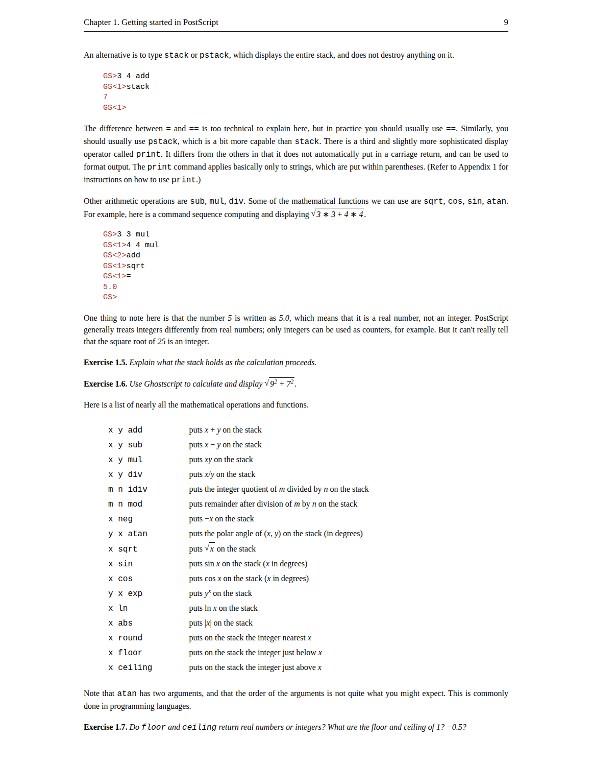Chapter 1. Getting started in PostScript 9
An alternative is to type stack or pstack, which displays the entire stack, and does not destroy anything on it.
GS>3 4 add
GS<1>stack
7
GS<1>
The difference between = and == is too technical to explain here, but in practice you should usually use ==. Similarly, you should usually use pstack, which is a bit more capable than stack. There is a third and slightly more sophisticated display operator called print. It differs from the others in that it does not automatically put in a carriage return, and can be used to format output. The print command applies basically only to strings, which are put within parentheses. (Refer to Appendix 1 for instructions on how to use print.)
Other arithmetic operations are sub, mul, div. Some of the mathematical functions we can use are sqrt, cos, sin, atan. For example, here is a command sequence computing and displaying 3 ∗ 3 + 4 ∗ 4.
GS>3 3 mul
GS<1>4 4 mul
GS<2>add
GS<1>sqrt
GS<1>=
5.0
GS>
One thing to note here is that the number 5 is written as 5.0, which means that it is a real number, not an integer. PostScript generally treats integers differently from real numbers; only integers can be used as counters, for example. But it can't really tell that the square root of 25 is an integer.
Exercise 1.5. Explain what the stack holds as the calculation proceeds.
Exercise 1.6. Use Ghostscript to calculate and display 92 + 72.
Here is a list of nearly all the mathematical operations and functions.
| x y add | puts x + y on the stack |
| x y sub | puts x − y on the stack |
| x y mul | puts xy on the stack |
| x y div | puts x / y on the stack |
| m n idiv | puts the integer quotient of m divided by n on the stack |
| m n mod | puts remainder after division of m by n on the stack |
| x neg | puts − x on the stack |
| y x atan | puts the polar angle of ( x , y ) on the stack (in degrees) |
| x sqrt | puts x on the stack |
| x sin | puts sin x on the stack ( x in degrees) |
| x cos | puts cos x on the stack ( x in degrees) |
| y x exp | puts y x on the stack |
| x ln | puts ln x on the stack |
| x abs | puts / x / on the stack |
| x round | puts on the stack the integer nearest x |
| x floor | puts on the stack the integer just below x |
| x ceiling | puts on the stack the integer just above x |
Note that atan has two arguments, and that the order of the arguments is not quite what you might expect. This is commonly done in programming languages.
Exercise 1.7. Do floor and ceiling return real numbers or integers? What are the floor and ceiling of 1? −0.5?